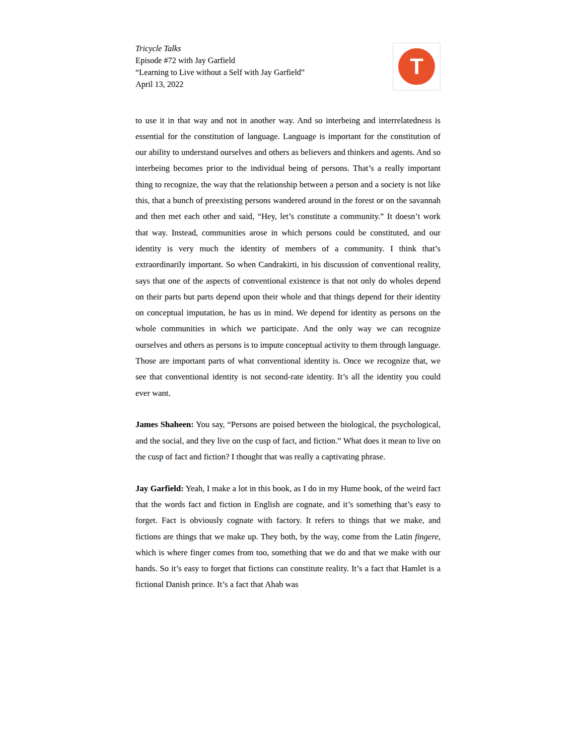Tricycle Talks
Episode #72 with Jay Garfield
“Learning to Live without a Self with Jay Garfield”
April 13, 2022
T
to use it in that way and not in another way. And so interbeing and interrelatedness is essential for the constitution of language. Language is important for the constitution of our ability to understand ourselves and others as believers and thinkers and agents. And so interbeing becomes prior to the individual being of persons. That’s a really important thing to recognize, the way that the relationship between a person and a society is not like this, that a bunch of preexisting persons wandered around in the forest or on the savannah and then met each other and said, “Hey, let’s constitute a community.” It doesn’t work that way. Instead, communities arose in which persons could be constituted, and our identity is very much the identity of members of a community. I think that’s extraordinarily important. So when Candrakirti, in his discussion of conventional reality, says that one of the aspects of conventional existence is that not only do wholes depend on their parts but parts depend upon their whole and that things depend for their identity on conceptual imputation, he has us in mind. We depend for identity as persons on the whole communities in which we participate. And the only way we can recognize ourselves and others as persons is to impute conceptual activity to them through language. Those are important parts of what conventional identity is. Once we recognize that, we see that conventional identity is not second-rate identity. It’s all the identity you could ever want.
James Shaheen: You say, “Persons are poised between the biological, the psychological, and the social, and they live on the cusp of fact, and fiction.” What does it mean to live on the cusp of fact and fiction? I thought that was really a captivating phrase.
Jay Garfield: Yeah, I make a lot in this book, as I do in my Hume book, of the weird fact that the words fact and fiction in English are cognate, and it’s something that’s easy to forget. Fact is obviously cognate with factory. It refers to things that we make, and fictions are things that we make up. They both, by the way, come from the Latin fingere, which is where finger comes from too, something that we do and that we make with our hands. So it’s easy to forget that fictions can constitute reality. It’s a fact that Hamlet is a fictional Danish prince. It’s a fact that Ahab was